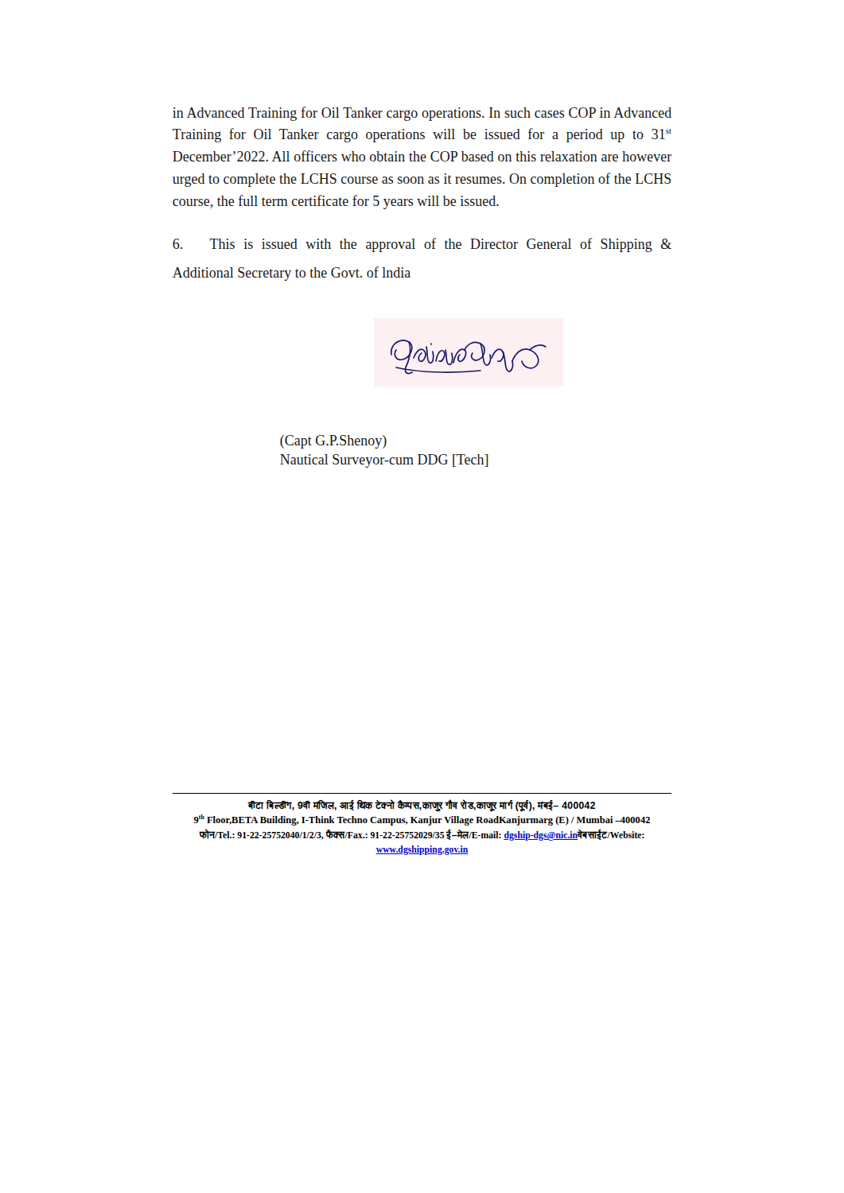in Advanced Training for Oil Tanker cargo operations. In such cases COP in Advanced Training for Oil Tanker cargo operations will be issued for a period up to 31st December’2022. All officers who obtain the COP based on this relaxation are however urged to complete the LCHS course as soon as it resumes. On completion of the LCHS course, the full term certificate for 5 years will be issued.
6. This is issued with the approval of the Director General of Shipping & Additional Secretary to the Govt. of lndia
(Capt G.P.Shenoy)
Nautical Surveyor-cum DDG [Tech]
बीटा बिल्डींग, 9वी मंजिल, आई थिंक टेक्नो कैम्पस,कांजुर गौव रोड,कांजूर मार्ग (पूर्व), मंबई– 400042
9th Floor,BETA Building, I-Think Techno Campus, Kanjur Village RoadKanjurmarg (E) / Mumbai –400042
फोन/Tel.: 91-22-25752040/1/2/3, फैक्स/Fax.: 91-22-25752029/35 ई–मेल/E-mail: dgship-dgs@nic.in वेबसाईट/Website: www.dgshipping.gov.in